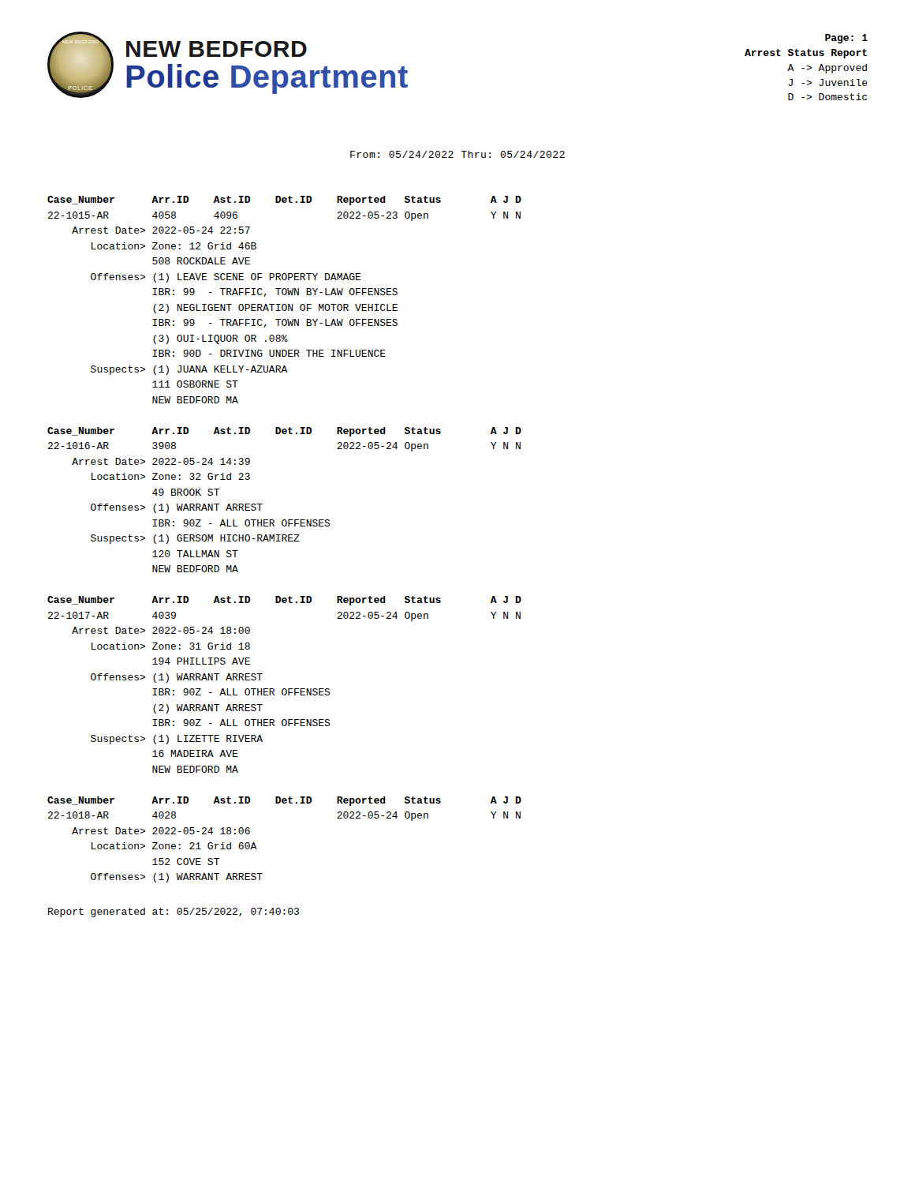NEW BEDFORD
Police Department
Page: 1 Arrest Status Report A -> Approved J -> Juvenile D -> Domestic
From: 05/24/2022 Thru: 05/24/2022
Case_Number      Arr.ID    Ast.ID    Det.ID    Reported   Status        A J D
22-1015-AR       4058      4096                2022-05-23 Open          Y N N
    Arrest Date> 2022-05-24 22:57
       Location> Zone: 12 Grid 46B
                 508 ROCKDALE AVE
       Offenses> (1) LEAVE SCENE OF PROPERTY DAMAGE
                 IBR: 99  - TRAFFIC, TOWN BY-LAW OFFENSES
                 (2) NEGLIGENT OPERATION OF MOTOR VEHICLE
                 IBR: 99  - TRAFFIC, TOWN BY-LAW OFFENSES
                 (3) OUI-LIQUOR OR .08%
                 IBR: 90D - DRIVING UNDER THE INFLUENCE
       Suspects> (1) JUANA KELLY-AZUARA
                 111 OSBORNE ST
                 NEW BEDFORD MA

Case_Number      Arr.ID    Ast.ID    Det.ID    Reported   Status        A J D
22-1016-AR       3908                          2022-05-24 Open          Y N N
    Arrest Date> 2022-05-24 14:39
       Location> Zone: 32 Grid 23
                 49 BROOK ST
       Offenses> (1) WARRANT ARREST
                 IBR: 90Z - ALL OTHER OFFENSES
       Suspects> (1) GERSOM HICHO-RAMIREZ
                 120 TALLMAN ST
                 NEW BEDFORD MA

Case_Number      Arr.ID    Ast.ID    Det.ID    Reported   Status        A J D
22-1017-AR       4039                          2022-05-24 Open          Y N N
    Arrest Date> 2022-05-24 18:00
       Location> Zone: 31 Grid 18
                 194 PHILLIPS AVE
       Offenses> (1) WARRANT ARREST
                 IBR: 90Z - ALL OTHER OFFENSES
                 (2) WARRANT ARREST
                 IBR: 90Z - ALL OTHER OFFENSES
       Suspects> (1) LIZETTE RIVERA
                 16 MADEIRA AVE
                 NEW BEDFORD MA

Case_Number      Arr.ID    Ast.ID    Det.ID    Reported   Status        A J D
22-1018-AR       4028                          2022-05-24 Open          Y N N
    Arrest Date> 2022-05-24 18:06
       Location> Zone: 21 Grid 60A
                 152 COVE ST
       Offenses> (1) WARRANT ARREST
Report generated at: 05/25/2022, 07:40:03